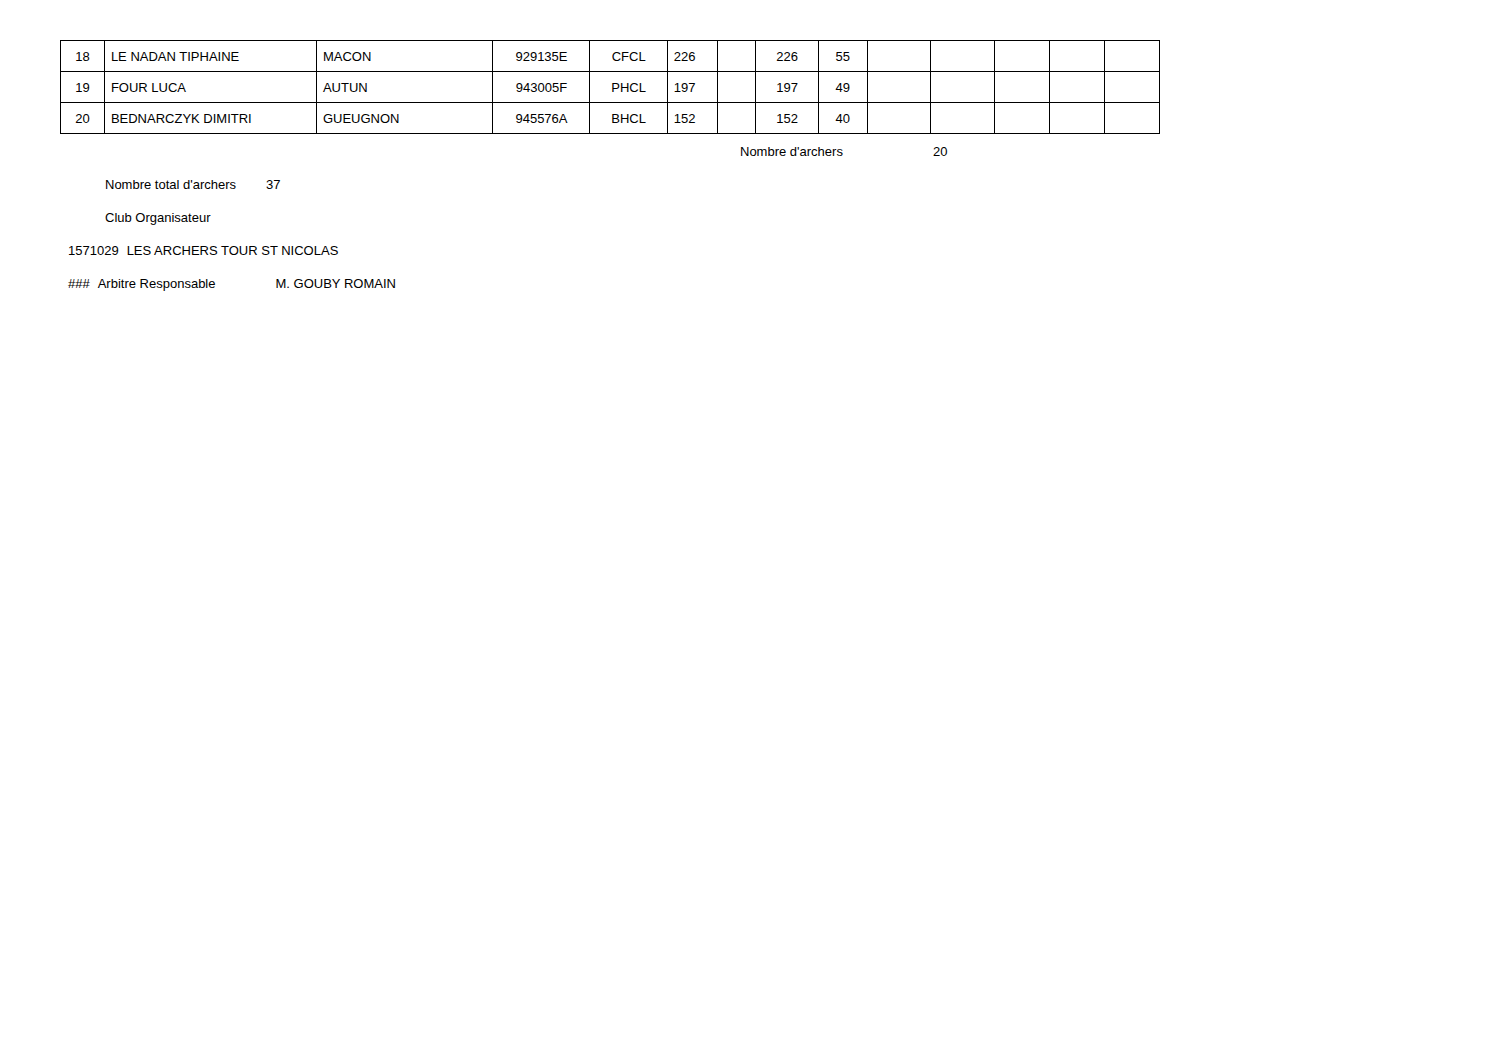| 18 | LE NADAN TIPHAINE | MACON | 929135E | CFCL | 226 | | 226 | 55 | | | | | |
| 19 | FOUR LUCA | AUTUN | 943005F | PHCL | 197 | | 197 | 49 | | | | | |
| 20 | BEDNARCZYK DIMITRI | GUEUGNON | 945576A | BHCL | 152 | | 152 | 40 | | | | | |
Nombre d'archers20
Nombre total d'archers37
Club Organisateur
1571029 LES ARCHERS TOUR ST NICOLAS
###Arbitre Responsable M. GOUBY ROMAIN